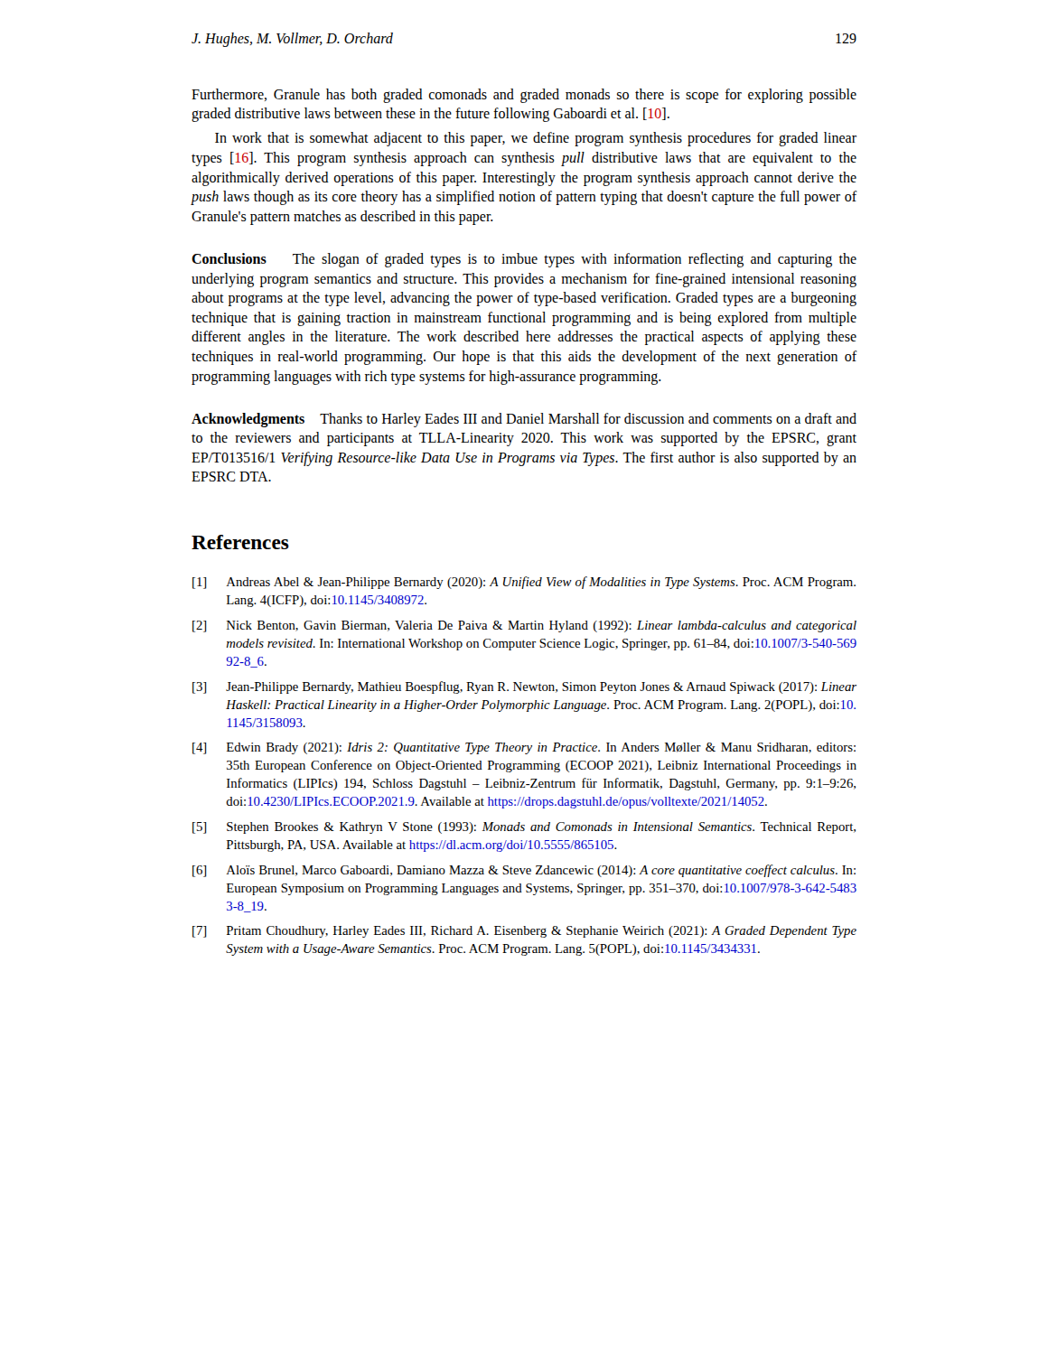J. Hughes, M. Vollmer, D. Orchard 129
Furthermore, Granule has both graded comonads and graded monads so there is scope for exploring possible graded distributive laws between these in the future following Gaboardi et al. [10].
In work that is somewhat adjacent to this paper, we define program synthesis procedures for graded linear types [16]. This program synthesis approach can synthesis pull distributive laws that are equivalent to the algorithmically derived operations of this paper. Interestingly the program synthesis approach cannot derive the push laws though as its core theory has a simplified notion of pattern typing that doesn't capture the full power of Granule's pattern matches as described in this paper.
Conclusions The slogan of graded types is to imbue types with information reflecting and capturing the underlying program semantics and structure. This provides a mechanism for fine-grained intensional reasoning about programs at the type level, advancing the power of type-based verification. Graded types are a burgeoning technique that is gaining traction in mainstream functional programming and is being explored from multiple different angles in the literature. The work described here addresses the practical aspects of applying these techniques in real-world programming. Our hope is that this aids the development of the next generation of programming languages with rich type systems for high-assurance programming.
Acknowledgments Thanks to Harley Eades III and Daniel Marshall for discussion and comments on a draft and to the reviewers and participants at TLLA-Linearity 2020. This work was supported by the EPSRC, grant EP/T013516/1 Verifying Resource-like Data Use in Programs via Types. The first author is also supported by an EPSRC DTA.
References
[1] Andreas Abel & Jean-Philippe Bernardy (2020): A Unified View of Modalities in Type Systems. Proc. ACM Program. Lang. 4(ICFP), doi:10.1145/3408972.
[2] Nick Benton, Gavin Bierman, Valeria De Paiva & Martin Hyland (1992): Linear lambda-calculus and categorical models revisited. In: International Workshop on Computer Science Logic, Springer, pp. 61–84, doi:10.1007/3-540-56992-8_6.
[3] Jean-Philippe Bernardy, Mathieu Boespflug, Ryan R. Newton, Simon Peyton Jones & Arnaud Spiwack (2017): Linear Haskell: Practical Linearity in a Higher-Order Polymorphic Language. Proc. ACM Program. Lang. 2(POPL), doi:10.1145/3158093.
[4] Edwin Brady (2021): Idris 2: Quantitative Type Theory in Practice. In Anders Møller & Manu Sridharan, editors: 35th European Conference on Object-Oriented Programming (ECOOP 2021), Leibniz International Proceedings in Informatics (LIPIcs) 194, Schloss Dagstuhl – Leibniz-Zentrum für Informatik, Dagstuhl, Germany, pp. 9:1–9:26, doi:10.4230/LIPIcs.ECOOP.2021.9. Available at https://drops.dagstuhl.de/opus/volltexte/2021/14052.
[5] Stephen Brookes & Kathryn V Stone (1993): Monads and Comonads in Intensional Semantics. Technical Report, Pittsburgh, PA, USA. Available at https://dl.acm.org/doi/10.5555/865105.
[6] Aloïs Brunel, Marco Gaboardi, Damiano Mazza & Steve Zdancewic (2014): A core quantitative coeffect calculus. In: European Symposium on Programming Languages and Systems, Springer, pp. 351–370, doi:10.1007/978-3-642-54833-8_19.
[7] Pritam Choudhury, Harley Eades III, Richard A. Eisenberg & Stephanie Weirich (2021): A Graded Dependent Type System with a Usage-Aware Semantics. Proc. ACM Program. Lang. 5(POPL), doi:10.1145/3434331.